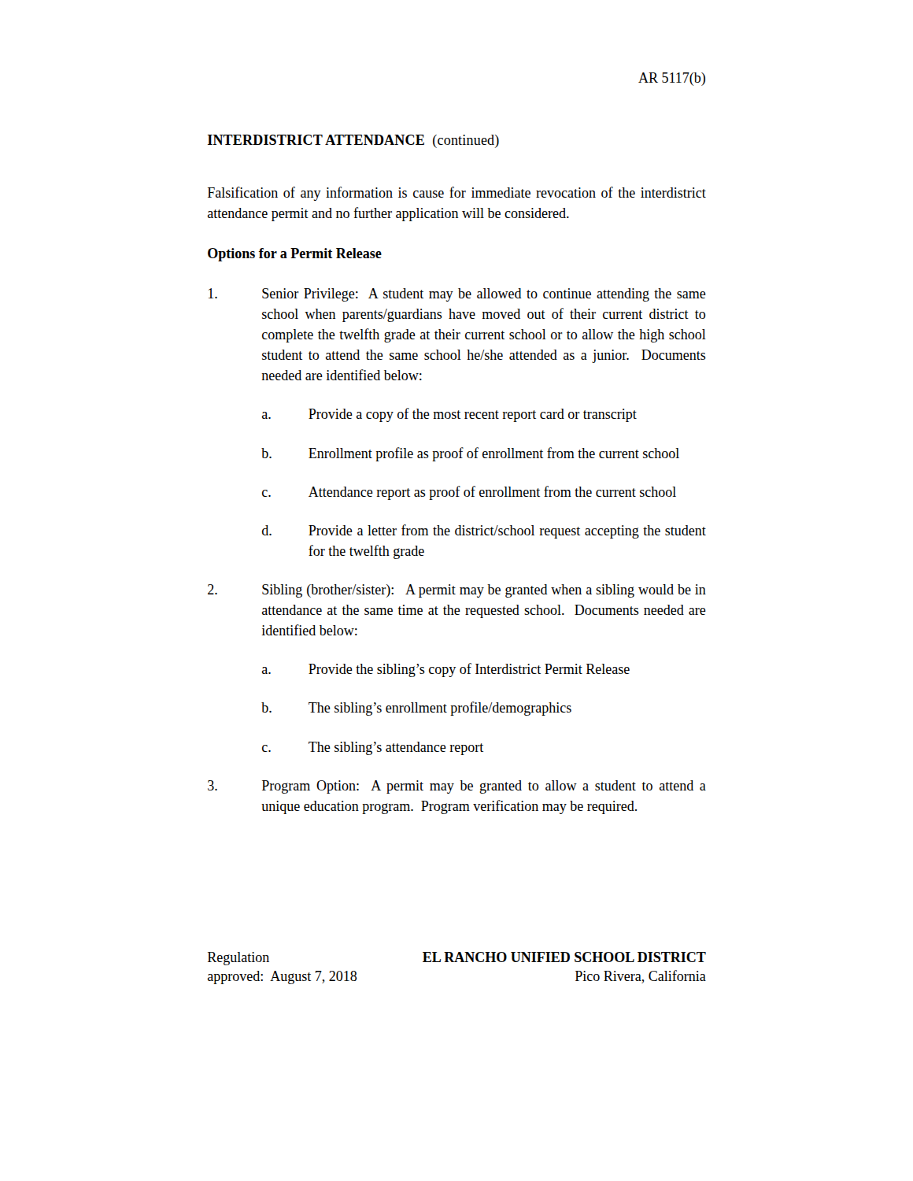AR 5117(b)
INTERDISTRICT ATTENDANCE (continued)
Falsification of any information is cause for immediate revocation of the interdistrict attendance permit and no further application will be considered.
Options for a Permit Release
1.
Senior Privilege: A student may be allowed to continue attending the same school when parents/guardians have moved out of their current district to complete the twelfth grade at their current school or to allow the high school student to attend the same school he/she attended as a junior. Documents needed are identified below:
a.
Provide a copy of the most recent report card or transcript
b.
Enrollment profile as proof of enrollment from the current school
c.
Attendance report as proof of enrollment from the current school
d.
Provide a letter from the district/school request accepting the student for the twelfth grade
2.
Sibling (brother/sister): A permit may be granted when a sibling would be in attendance at the same time at the requested school. Documents needed are identified below:
a.
Provide the sibling’s copy of Interdistrict Permit Release
b.
The sibling’s enrollment profile/demographics
c.
The sibling’s attendance report
3.
Program Option: A permit may be granted to allow a student to attend a unique education program. Program verification may be required.
Regulation
approved: August 7, 2018
EL RANCHO UNIFIED SCHOOL DISTRICT
Pico Rivera, California